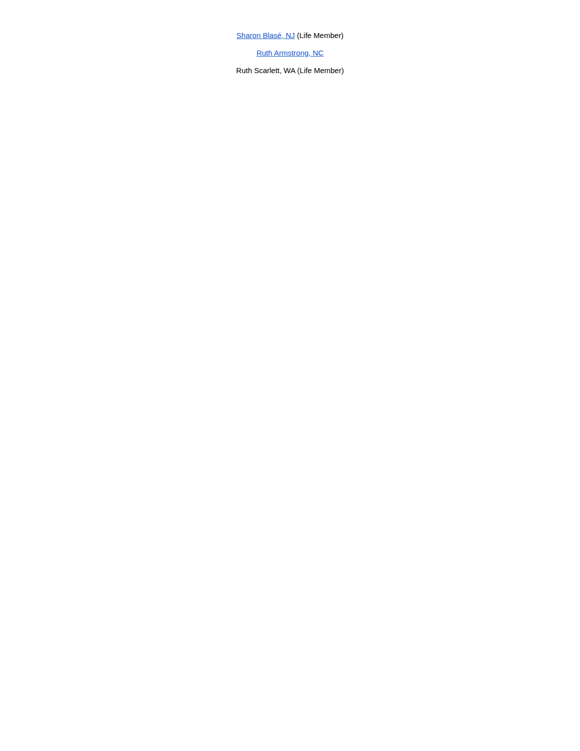Sharon Blasé, NJ (Life Member)
Ruth Armstrong, NC
Ruth Scarlett, WA (Life Member)